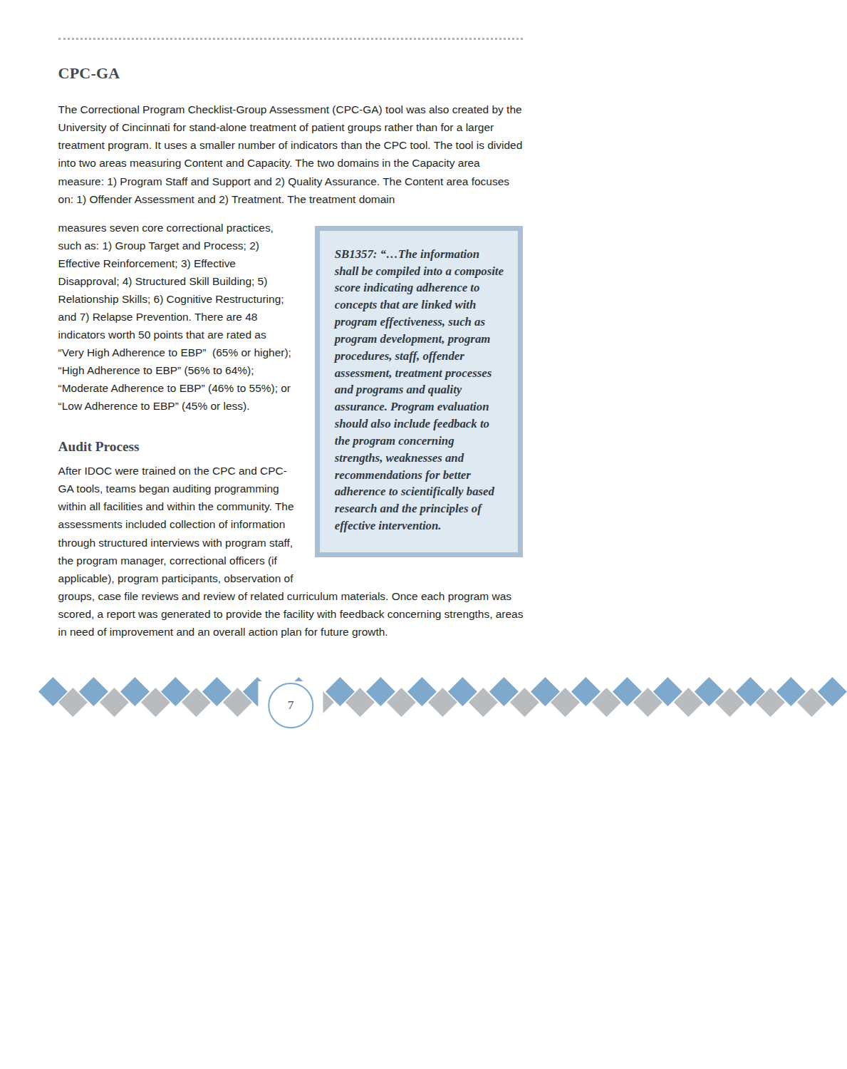CPC-GA
The Correctional Program Checklist-Group Assessment (CPC-GA) tool was also created by the University of Cincinnati for stand-alone treatment of patient groups rather than for a larger treatment program. It uses a smaller number of indicators than the CPC tool. The tool is divided into two areas measuring Content and Capacity. The two domains in the Capacity area measure: 1) Program Staff and Support and 2) Quality Assurance. The Content area focuses on: 1) Offender Assessment and 2) Treatment. The treatment domain
SB1357: “…The information shall be compiled into a composite score indicating adherence to concepts that are linked with program effectiveness, such as program development, program procedures, staff, offender assessment, treatment processes and programs and quality assurance. Program evaluation should also include feedback to the program concerning strengths, weaknesses and recommendations for better adherence to scientifically based research and the principles of effective intervention.
measures seven core correctional practices, such as: 1) Group Target and Process; 2) Effective Reinforcement; 3) Effective Disapproval; 4) Structured Skill Building; 5) Relationship Skills; 6) Cognitive Restructuring; and 7) Relapse Prevention. There are 48 indicators worth 50 points that are rated as “Very High Adherence to EBP” (65% or higher); “High Adherence to EBP” (56% to 64%); “Moderate Adherence to EBP” (46% to 55%); or “Low Adherence to EBP” (45% or less).
Audit Process
After IDOC were trained on the CPC and CPC-GA tools, teams began auditing programming within all facilities and within the community. The assessments included collection of information through structured interviews with program staff, the program manager, correctional officers (if applicable), program participants, observation of groups, case file reviews and review of related curriculum materials. Once each program was scored, a report was generated to provide the facility with feedback concerning strengths, areas in need of improvement and an overall action plan for future growth.
7